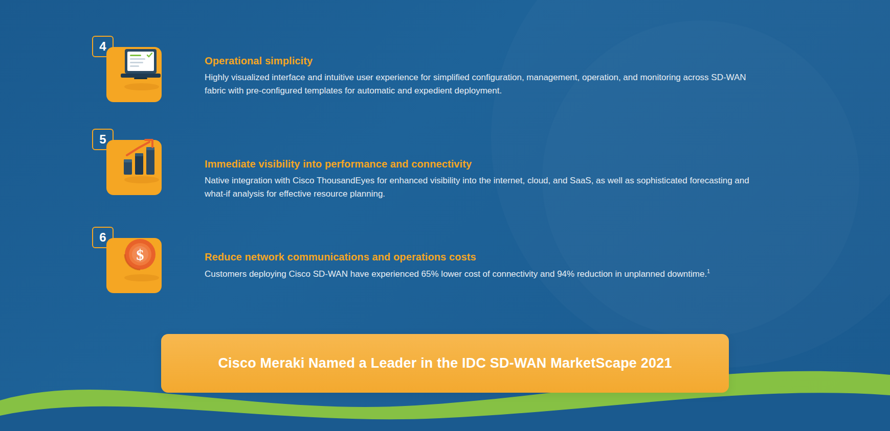4
Operational simplicity
Highly visualized interface and intuitive user experience for simplified configuration, management, operation, and monitoring across SD-WAN fabric with pre-configured templates for automatic and expedient deployment.
5
Immediate visibility into performance and connectivity
Native integration with Cisco ThousandEyes for enhanced visibility into the internet, cloud, and SaaS, as well as sophisticated forecasting and what-if analysis for effective resource planning.
6
$
Reduce network communications and operations costs
Customers deploying Cisco SD-WAN have experienced 65% lower cost of connectivity and 94% reduction in unplanned downtime.1
Cisco Meraki Named a Leader in the IDC SD-WAN MarketScape 2021